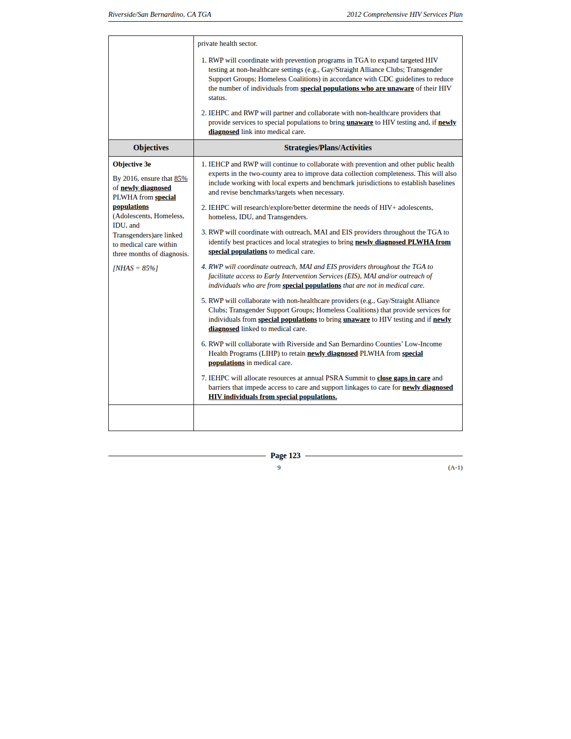Riverside/San Bernardino, CA TGA
2012 Comprehensive HIV Services Plan
| | private health sector. RWP will coordinate with prevention programs in TGA to expand targeted HIV testing at non-healthcare settings (e.g., Gay/Straight Alliance Clubs; Transgender Support Groups; Homeless Coalitions) in accordance with CDC guidelines to reduce the number of individuals from special populations who are unaware of their HIV status. IEHPC and RWP will partner and collaborate with non-healthcare providers that provide services to special populations to bring unaware to HIV testing and, if newly diagnosed link into medical care. |
| Objectives | Strategies/Plans/Activities |
| Objective 3e By 2016, ensure that 85% of newly diagnosed PLWHA from special populations (Adolescents, Homeless, IDU, and Transgenders)are linked to medical care within three months of diagnosis. [NHAS = 85%] | IEHCP and RWP will continue to collaborate with prevention and other public health experts in the two-county area to improve data collection completeness. This will also include working with local experts and benchmark jurisdictions to establish baselines and revise benchmarks/targets when necessary. IEHPC will research/explore/better determine the needs of HIV+ adolescents, homeless, IDU, and Transgenders. RWP will coordinate with outreach, MAI and EIS providers throughout the TGA to identify best practices and local strategies to bring newly diagnosed PLWHA from special populations to medical care. RWP will coordinate outreach, MAI and EIS providers throughout the TGA to facilitate access to Early Intervention Services (EIS), MAI and/or outreach of individuals who are from special populations that are not in medical care. RWP will collaborate with non-healthcare providers (e.g., Gay/Straight Alliance Clubs; Transgender Support Groups; Homeless Coalitions) that provide services for individuals from special populations to bring unaware to HIV testing and if newly diagnosed linked to medical care. RWP will collaborate with Riverside and San Bernardino Counties’ Low-Income Health Programs (LIHP) to retain newly diagnosed PLWHA from special populations in medical care. IEHPC will allocate resources at annual PSRA Summit to close gaps in care and barriers that impede access to care and support linkages to care for newly diagnosed HIV individuals from special populations. |
Page 123
9 (A-1)